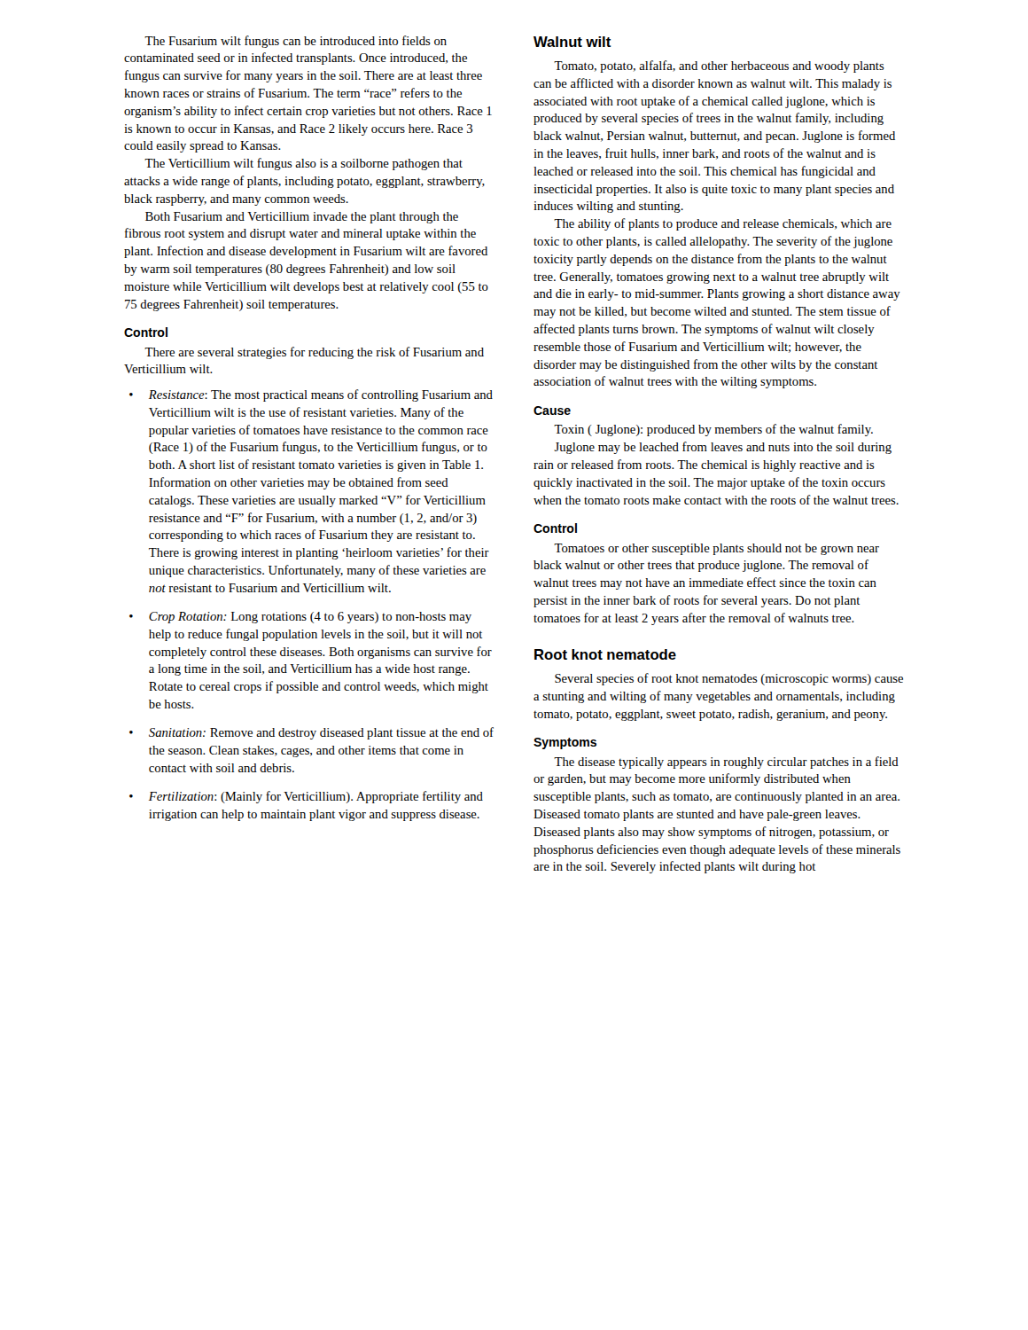The Fusarium wilt fungus can be introduced into fields on contaminated seed or in infected transplants. Once introduced, the fungus can survive for many years in the soil. There are at least three known races or strains of Fusarium. The term “race” refers to the organism’s ability to infect certain crop varieties but not others. Race 1 is known to occur in Kansas, and Race 2 likely occurs here. Race 3 could easily spread to Kansas.
The Verticillium wilt fungus also is a soilborne pathogen that attacks a wide range of plants, including potato, eggplant, strawberry, black raspberry, and many common weeds.
Both Fusarium and Verticillium invade the plant through the fibrous root system and disrupt water and mineral uptake within the plant. Infection and disease development in Fusarium wilt are favored by warm soil temperatures (80 degrees Fahrenheit) and low soil moisture while Verticillium wilt develops best at relatively cool (55 to 75 degrees Fahrenheit) soil temperatures.
Control
There are several strategies for reducing the risk of Fusarium and Verticillium wilt.
Resistance: The most practical means of controlling Fusarium and Verticillium wilt is the use of resistant varieties. Many of the popular varieties of tomatoes have resistance to the common race (Race 1) of the Fusarium fungus, to the Verticillium fungus, or to both. A short list of resistant tomato varieties is given in Table 1. Information on other varieties may be obtained from seed catalogs. These varieties are usually marked “V” for Verticillium resistance and “F” for Fusarium, with a number (1, 2, and/or 3) corresponding to which races of Fusarium they are resistant to. There is growing interest in planting ‘heirloom varieties’ for their unique characteristics. Unfortunately, many of these varieties are not resistant to Fusarium and Verticillium wilt.
Crop Rotation: Long rotations (4 to 6 years) to non-hosts may help to reduce fungal population levels in the soil, but it will not completely control these diseases. Both organisms can survive for a long time in the soil, and Verticillium has a wide host range. Rotate to cereal crops if possible and control weeds, which might be hosts.
Sanitation: Remove and destroy diseased plant tissue at the end of the season. Clean stakes, cages, and other items that come in contact with soil and debris.
Fertilization: (Mainly for Verticillium). Appropriate fertility and irrigation can help to maintain plant vigor and suppress disease.
Walnut wilt
Tomato, potato, alfalfa, and other herbaceous and woody plants can be afflicted with a disorder known as walnut wilt. This malady is associated with root uptake of a chemical called juglone, which is produced by several species of trees in the walnut family, including black walnut, Persian walnut, butternut, and pecan. Juglone is formed in the leaves, fruit hulls, inner bark, and roots of the walnut and is leached or released into the soil. This chemical has fungicidal and insecticidal properties. It also is quite toxic to many plant species and induces wilting and stunting.
The ability of plants to produce and release chemicals, which are toxic to other plants, is called allelopathy. The severity of the juglone toxicity partly depends on the distance from the plants to the walnut tree. Generally, tomatoes growing next to a walnut tree abruptly wilt and die in early- to mid-summer. Plants growing a short distance away may not be killed, but become wilted and stunted. The stem tissue of affected plants turns brown. The symptoms of walnut wilt closely resemble those of Fusarium and Verticillium wilt; however, the disorder may be distinguished from the other wilts by the constant association of walnut trees with the wilting symptoms.
Cause
Toxin ( Juglone): produced by members of the walnut family.
Juglone may be leached from leaves and nuts into the soil during rain or released from roots. The chemical is highly reactive and is quickly inactivated in the soil. The major uptake of the toxin occurs when the tomato roots make contact with the roots of the walnut trees.
Control
Tomatoes or other susceptible plants should not be grown near black walnut or other trees that produce juglone. The removal of walnut trees may not have an immediate effect since the toxin can persist in the inner bark of roots for several years. Do not plant tomatoes for at least 2 years after the removal of walnuts tree.
Root knot nematode
Several species of root knot nematodes (microscopic worms) cause a stunting and wilting of many vegetables and ornamentals, including tomato, potato, eggplant, sweet potato, radish, geranium, and peony.
Symptoms
The disease typically appears in roughly circular patches in a field or garden, but may become more uniformly distributed when susceptible plants, such as tomato, are continuously planted in an area. Diseased tomato plants are stunted and have pale-green leaves. Diseased plants also may show symptoms of nitrogen, potassium, or phosphorus deficiencies even though adequate levels of these minerals are in the soil. Severely infected plants wilt during hot